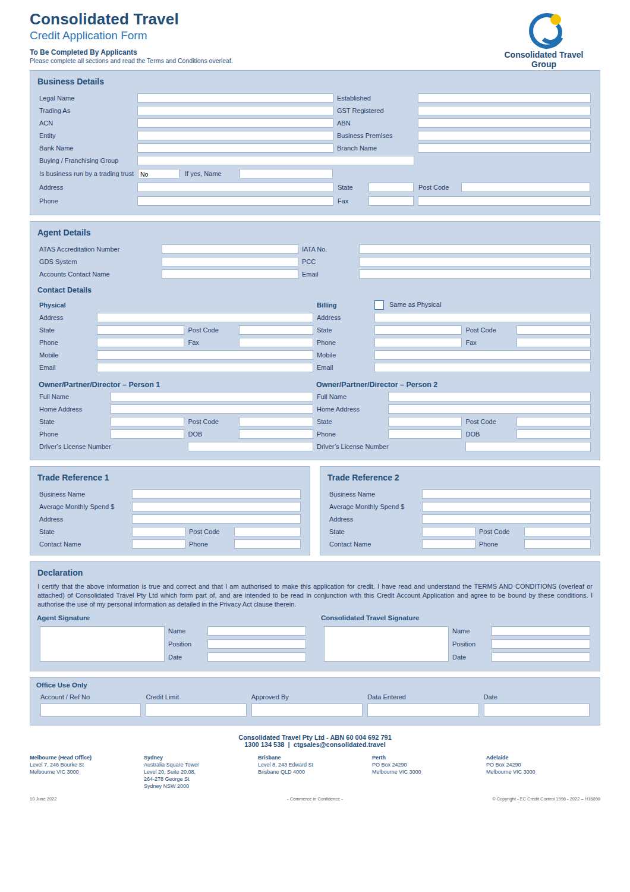Consolidated Travel
Credit Application Form
To Be Completed By Applicants
Please complete all sections and read the Terms and Conditions overleaf.
Consolidated Travel
Group
Business Details
| Legal Name | | Established | |
| Trading As | | GST Registered | |
| ACN | | ABN | |
| Entity | | Business Premises | |
| Bank Name | | Branch Name | |
| Buying / Franchising Group | | |
| Is business run by a trading trust | / No / If yes, Name / / | |
| Address | | / State / / | / Post Code / / |
| Phone | | / Fax / / | |
Agent Details
| ATAS Accreditation Number | | IATA No. | |
| GDS System | | PCC | |
| Accounts Contact Name | | Email | |
Contact Details
| Physical | | Billing | Same as Physical |
| Address | | Address | |
| State | | Post Code | | State | | Post Code | |
| Phone | | Fax | | Phone | | Fax | |
| Mobile | | Mobile | |
| Email | | Email | |
| Owner/Partner/Director – Person 1 | Owner/Partner/Director – Person 2 |
| Full Name | | Full Name | |
| Home Address | | Home Address | |
| State | | Post Code | | State | | Post Code | |
| Phone | | DOB | | Phone | | DOB | |
| Driver’s License Number | | Driver’s License Number | |
Trade Reference 1
| Business Name | |
| Average Monthly Spend $ | |
| Address | |
| State | | Post Code | |
| Contact Name | | Phone | |
Trade Reference 2
| Business Name | |
| Average Monthly Spend $ | |
| Address | |
| State | | Post Code | |
| Contact Name | | Phone | |
Declaration
I certify that the above information is true and correct and that I am authorised to make this application for credit. I have read and understand the TERMS AND CONDITIONS (overleaf or attached) of Consolidated Travel Pty Ltd which form part of, and are intended to be read in conjunction with this Credit Account Application and agree to be bound by these conditions. I authorise the use of my personal information as detailed in the Privacy Act clause therein.
| Agent Signature / / Name / / / Position / / / Date / / | Consolidated Travel Signature / / Name / / / Position / / / Date / / |
Office Use Only
| Account / Ref No | Credit Limit | Approved By | Data Entered | Date |
Consolidated Travel Pty Ltd - ABN 60 004 692 791
1300 134 538 | ctgsales@consolidated.travel
Melbourne (Head Office)
Level 7, 246 Bourke St
Melbourne VIC 3000
Sydney
Australia Square Tower
Level 20, Suite 20.08,
264-278 George St
Sydney NSW 2000
Brisbane
Level 8, 243 Edward St
Brisbane QLD 4000
Perth
PO Box 24290
Melbourne VIC 3000
Adelaide
PO Box 24290
Melbourne VIC 3000
10 June 2022
- Commerce in Confidence -
© Copyright - EC Credit Control 1998 - 2022 – H16890